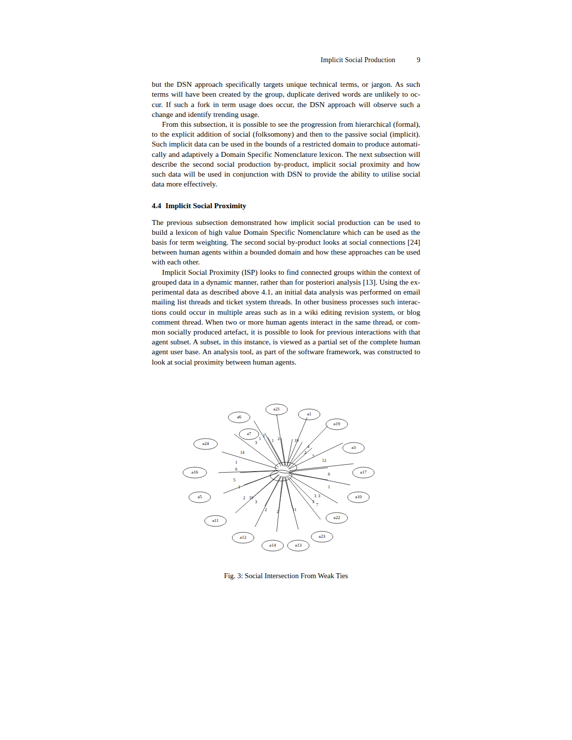Implicit Social Production 9
but the DSN approach specifically targets unique technical terms, or jargon. As such terms will have been created by the group, duplicate derived words are unlikely to occur. If such a fork in term usage does occur, the DSN approach will observe such a change and identify trending usage.
From this subsection, it is possible to see the progression from hierarchical (formal), to the explicit addition of social (folksomony) and then to the passive social (implicit). Such implicit data can be used in the bounds of a restricted domain to produce automatically and adaptively a Domain Specific Nomenclature lexicon. The next subsection will describe the second social production by-product, implicit social proximity and how such data will be used in conjunction with DSN to provide the ability to utilise social data more effectively.
4.4 Implicit Social Proximity
The previous subsection demonstrated how implicit social production can be used to build a lexicon of high value Domain Specific Nomenclature which can be used as the basis for term weighting. The second social by-product looks at social connections [24] between human agents within a bounded domain and how these approaches can be used with each other.
Implicit Social Proximity (ISP) looks to find connected groups within the context of grouped data in a dynamic manner, rather than for posteriori analysis [13]. Using the experimental data as described above 4.1, an initial data analysis was performed on email mailing list threads and ticket system threads. In other business processes such interactions could occur in multiple areas such as in a wiki editing revision system, or blog comment thread. When two or more human agents interact in the same thread, or common socially produced artefact, it is possible to look for previous interactions with that agent subset. A subset, in this instance, is viewed as a partial set of the complete human agent user base. An analysis tool, as part of the software framework, was constructed to look at social proximity between human agents.
a21 a6 a1 a19 a7 a3 a24 a17 a16 a10 a5 a22 a11 a23 a12 a14 a13 1 2 19 4 2 7 12 6 1 3 3 3 7 11 2 2 3 19 2 1 5 6 1 14 3 1 1
Fig. 3: Social Intersection From Weak Ties